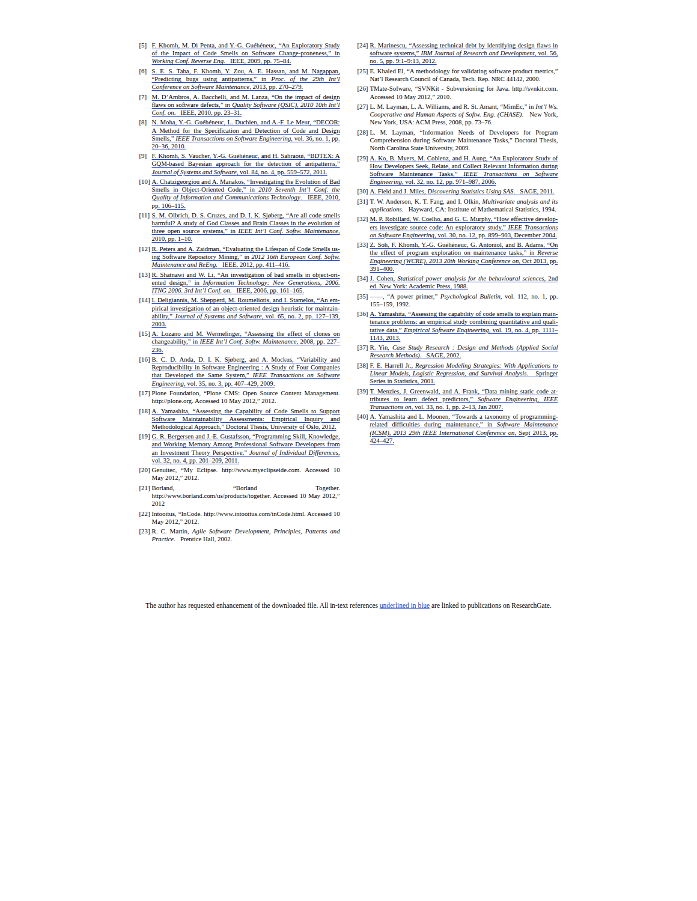[5] F. Khomh, M. Di Penta, and Y.-G. Guéhéneuc, “An Exploratory Study of the Impact of Code Smells on Software Change-proneness,” in Working Conf. Reverse Eng. IEEE, 2009, pp. 75–84.
[6] S. E. S. Taba, F. Khomh, Y. Zou, A. E. Hassan, and M. Nagappan, “Predicting bugs using antipatterns,” in Proc. of the 29th Int’l Conference on Software Maintenance, 2013, pp. 270–279.
[7] M. D’Ambros, A. Bacchelli, and M. Lanza, “On the impact of design flaws on software defects,” in Quality Software (QSIC), 2010 10th Int’l Conf. on. IEEE, 2010, pp. 23–31.
[8] N. Moha, Y.-G. Guéhéneuc, L. Duchien, and A.-F. Le Meur, “DECOR: A Method for the Specification and Detection of Code and Design Smells,” IEEE Transactions on Software Engineering, vol. 36, no. 1, pp. 20–36, 2010.
[9] F. Khomh, S. Vaucher, Y.-G. Guéhéneuc, and H. Sahraoui, “BDTEX: A GQM-based Bayesian approach for the detection of antipatterns,” Journal of Systems and Software, vol. 84, no. 4, pp. 559–572, 2011.
[10] A. Chatzigeorgiou and A. Manakos, “Investigating the Evolution of Bad Smells in Object-Oriented Code,” in 2010 Seventh Int’l Conf. the Quality of Information and Communications Technology. IEEE, 2010, pp. 106–115.
[11] S. M. Olbrich, D. S. Cruzes, and D. I. K. Sjøberg, “Are all code smells harmful? A study of God Classes and Brain Classes in the evolution of three open source systems,” in IEEE Int’l Conf. Softw. Maintenance, 2010, pp. 1–10.
[12] R. Peters and A. Zaidman, “Evaluating the Lifespan of Code Smells using Software Repository Mining,” in 2012 16th European Conf. Softw. Maintenance and ReEng. IEEE, 2012, pp. 411–416.
[13] R. Shatnawi and W. Li, “An investigation of bad smells in object-oriented design,” in Information Technology: New Generations, 2006. ITNG 2006. 3rd Int’l Conf. on. IEEE, 2006, pp. 161–165.
[14] I. Deligiannis, M. Shepperd, M. Roumeliotis, and I. Stamelos, “An empirical investigation of an object-oriented design heuristic for maintainability,” Journal of Systems and Software, vol. 65, no. 2, pp. 127–139, 2003.
[15] A. Lozano and M. Wermelinger, “Assessing the effect of clones on changeability,” in IEEE Int’l Conf. Softw. Maintenance, 2008, pp. 227–236.
[16] B. C. D. Anda, D. I. K. Sjøberg, and A. Mockus, “Variability and Reproducibility in Software Engineering : A Study of Four Companies that Developed the Same System,” IEEE Transactions on Software Engineering, vol. 35, no. 3, pp. 407–429, 2009.
[17] Plone Foundation, “Plone CMS: Open Source Content Management. http://plone.org. Accessed 10 May 2012,” 2012.
[18] A. Yamashita, “Assessing the Capability of Code Smells to Support Software Maintainability Assessments: Empirical Inquiry and Methodological Approach,” Doctoral Thesis, University of Oslo, 2012.
[19] G. R. Bergersen and J.-E. Gustafsson, “Programming Skill, Knowledge, and Working Memory Among Professional Software Developers from an Investment Theory Perspective,” Journal of Individual Differences, vol. 32, no. 4, pp. 201–209, 2011.
[20] Genuitec, “My Eclipse. http://www.myeclipseide.com. Accessed 10 May 2012,” 2012.
[21] Borland, “Borland Together. http://www.borland.com/us/products/together. Accessed 10 May 2012,” 2012
[22] Intooitus, “InCode. http://www.intooitus.com/inCode.html. Accessed 10 May 2012,” 2012.
[23] R. C. Martin, Agile Software Development, Principles, Patterns and Practice. Prentice Hall, 2002.
[24] R. Marinescu, “Assessing technical debt by identifying design flaws in software systems,” IBM Journal of Research and Development, vol. 56, no. 5, pp. 9:1–9:13, 2012.
[25] E. Khaled El, “A methodology for validating software product metrics,” Nat’l Research Council of Canada, Tech. Rep. NRC 44142, 2000.
[26] TMate-Sofware, “SVNKit - Subversioning for Java. http://svnkit.com. Accessed 10 May 2012,” 2010.
[27] L. M. Layman, L. A. Williams, and R. St. Amant, “MimEc,” in Int’l Ws. Cooperative and Human Aspects of Softw. Eng. (CHASE). New York, New York, USA: ACM Press, 2008, pp. 73–76.
[28] L. M. Layman, “Information Needs of Developers for Program Comprehension during Software Maintenance Tasks,” Doctoral Thesis, North Carolina State University, 2009.
[29] A. Ko, B. Myers, M. Coblenz, and H. Aung, “An Exploratory Study of How Developers Seek, Relate, and Collect Relevant Information during Software Maintenance Tasks,” IEEE Transactions on Software Engineering, vol. 32, no. 12, pp. 971–987, 2006.
[30] A. Field and J. Miles, Discovering Statistics Using SAS. SAGE, 2011.
[31] T. W. Anderson, K. T. Fang, and I. Olkin, Multivariate analysis and its applications. Hayward, CA: Institute of Mathematical Statistics, 1994.
[32] M. P. Robillard, W. Coelho, and G. C. Murphy, “How effective developers investigate source code: An exploratory study,” IEEE Transactions on Software Engineering, vol. 30, no. 12, pp. 899–903, December 2004.
[33] Z. Soh, F. Khomh, Y.-G. Guéhéneuc, G. Antoniol, and B. Adams, “On the effect of program exploration on maintenance tasks,” in Reverse Engineering (WCRE), 2013 20th Working Conference on, Oct 2013, pp. 391–400.
[34] J. Cohen, Statistical power analysis for the behavioural sciences, 2nd ed. New York: Academic Press, 1988.
[35]——, “A power primer,” Psychological Bulletin, vol. 112, no. 1, pp. 155–159, 1992.
[36] A. Yamashita, “Assessing the capability of code smells to explain maintenance problems: an empirical study combining quantitative and qualitative data,” Empirical Software Engineering, vol. 19, no. 4, pp. 1111–1143, 2013.
[37] R. Yin, Case Study Research : Design and Methods (Applied Social Research Methods). SAGE, 2002.
[38] F. E. Harrell Jr., Regression Modeling Strategies: With Applications to Linear Models, Logistic Regression, and Survival Analysis. Springer Series in Statistics, 2001.
[39] T. Menzies, J. Greenwald, and A. Frank, “Data mining static code attributes to learn defect predictors,” Software Engineering, IEEE Transactions on, vol. 33, no. 1, pp. 2–13, Jan 2007.
[40] A. Yamashita and L. Moonen, “Towards a taxonomy of programming-related difficulties during maintenance,” in Software Maintenance (ICSM), 2013 29th IEEE International Conference on, Sept 2013, pp. 424–427.
The author has requested enhancement of the downloaded file. All in-text references underlined in blue are linked to publications on ResearchGate.